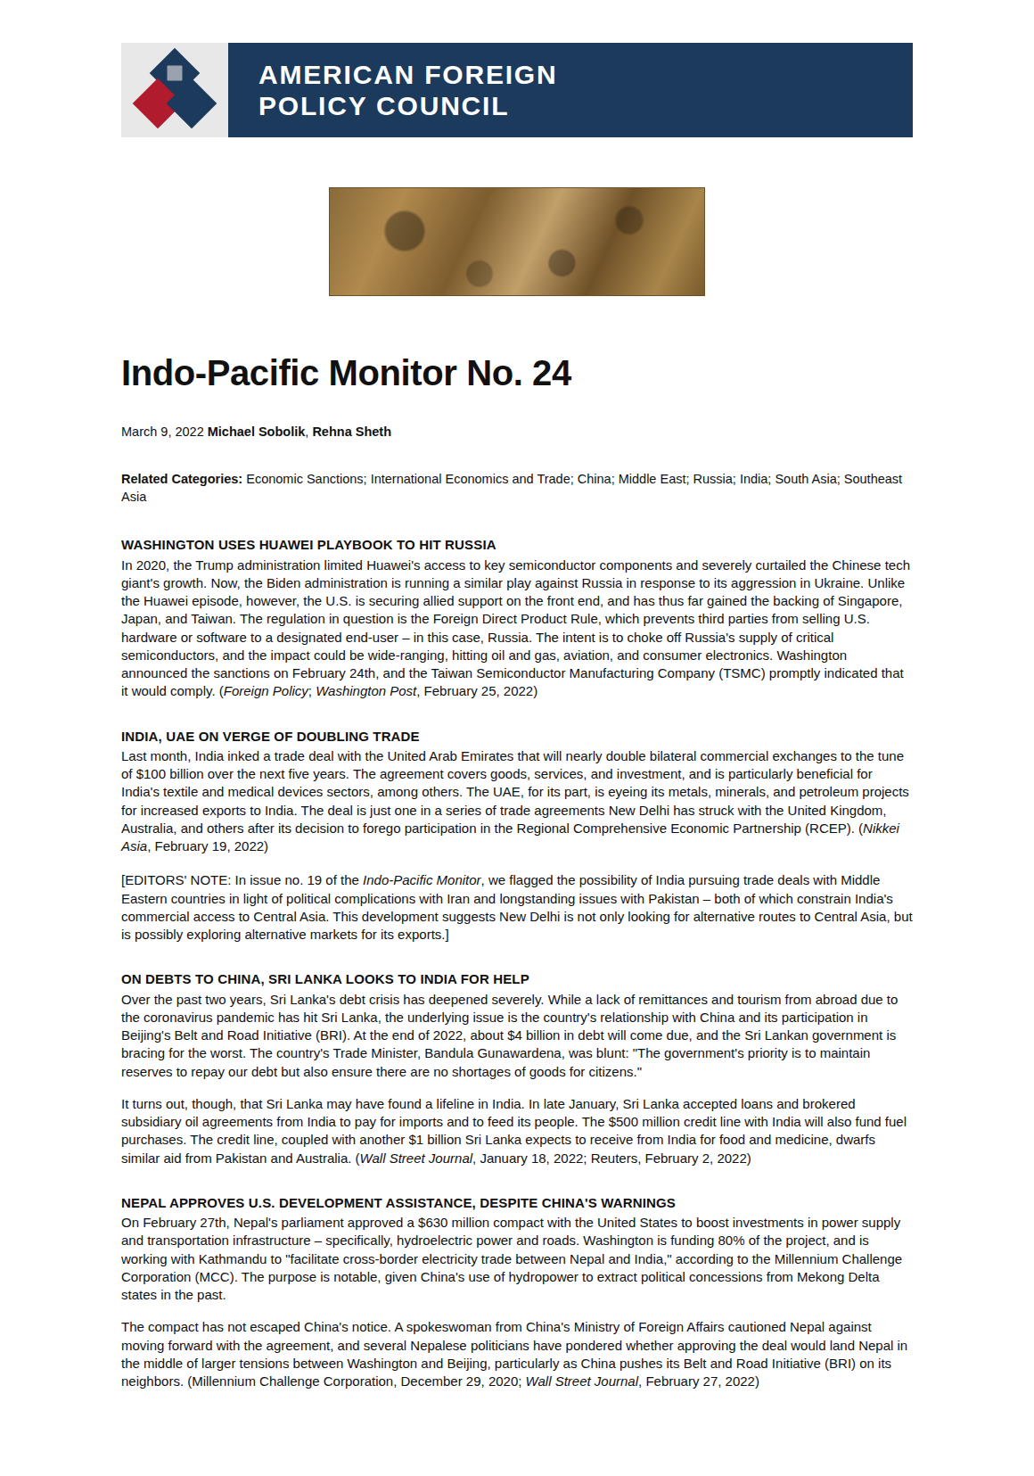American Foreign
Policy Council
Indo-Pacific Monitor No. 24
March 9, 2022 Michael Sobolik, Rehna Sheth
Related Categories: Economic Sanctions; International Economics and Trade; China; Middle East; Russia; India; South Asia; Southeast Asia
Washington Uses Huawei Playbook to Hit Russia
In 2020, the Trump administration limited Huawei's access to key semiconductor components and severely curtailed the Chinese tech giant's growth. Now, the Biden administration is running a similar play against Russia in response to its aggression in Ukraine. Unlike the Huawei episode, however, the U.S. is securing allied support on the front end, and has thus far gained the backing of Singapore, Japan, and Taiwan. The regulation in question is the Foreign Direct Product Rule, which prevents third parties from selling U.S. hardware or software to a designated end-user – in this case, Russia. The intent is to choke off Russia's supply of critical semiconductors, and the impact could be wide-ranging, hitting oil and gas, aviation, and consumer electronics. Washington announced the sanctions on February 24th, and the Taiwan Semiconductor Manufacturing Company (TSMC) promptly indicated that it would comply. (Foreign Policy; Washington Post, February 25, 2022)
India, UAE on Verge of Doubling Trade
Last month, India inked a trade deal with the United Arab Emirates that will nearly double bilateral commercial exchanges to the tune of $100 billion over the next five years. The agreement covers goods, services, and investment, and is particularly beneficial for India's textile and medical devices sectors, among others. The UAE, for its part, is eyeing its metals, minerals, and petroleum projects for increased exports to India. The deal is just one in a series of trade agreements New Delhi has struck with the United Kingdom, Australia, and others after its decision to forego participation in the Regional Comprehensive Economic Partnership (RCEP). (Nikkei Asia, February 19, 2022)
[EDITORS' NOTE: In issue no. 19 of the Indo-Pacific Monitor, we flagged the possibility of India pursuing trade deals with Middle Eastern countries in light of political complications with Iran and longstanding issues with Pakistan – both of which constrain India's commercial access to Central Asia. This development suggests New Delhi is not only looking for alternative routes to Central Asia, but is possibly exploring alternative markets for its exports.]
On Debts to China, Sri Lanka Looks to India for Help
Over the past two years, Sri Lanka's debt crisis has deepened severely. While a lack of remittances and tourism from abroad due to the coronavirus pandemic has hit Sri Lanka, the underlying issue is the country's relationship with China and its participation in Beijing's Belt and Road Initiative (BRI). At the end of 2022, about $4 billion in debt will come due, and the Sri Lankan government is bracing for the worst. The country's Trade Minister, Bandula Gunawardena, was blunt: "The government's priority is to maintain reserves to repay our debt but also ensure there are no shortages of goods for citizens."
It turns out, though, that Sri Lanka may have found a lifeline in India. In late January, Sri Lanka accepted loans and brokered subsidiary oil agreements from India to pay for imports and to feed its people. The $500 million credit line with India will also fund fuel purchases. The credit line, coupled with another $1 billion Sri Lanka expects to receive from India for food and medicine, dwarfs similar aid from Pakistan and Australia. (Wall Street Journal, January 18, 2022; Reuters, February 2, 2022)
Nepal Approves U.S. Development Assistance, Despite China's Warnings
On February 27th, Nepal's parliament approved a $630 million compact with the United States to boost investments in power supply and transportation infrastructure – specifically, hydroelectric power and roads. Washington is funding 80% of the project, and is working with Kathmandu to "facilitate cross-border electricity trade between Nepal and India," according to the Millennium Challenge Corporation (MCC). The purpose is notable, given China's use of hydropower to extract political concessions from Mekong Delta states in the past.
The compact has not escaped China's notice. A spokeswoman from China's Ministry of Foreign Affairs cautioned Nepal against moving forward with the agreement, and several Nepalese politicians have pondered whether approving the deal would land Nepal in the middle of larger tensions between Washington and Beijing, particularly as China pushes its Belt and Road Initiative (BRI) on its neighbors. (Millennium Challenge Corporation, December 29, 2020; Wall Street Journal, February 27, 2022)